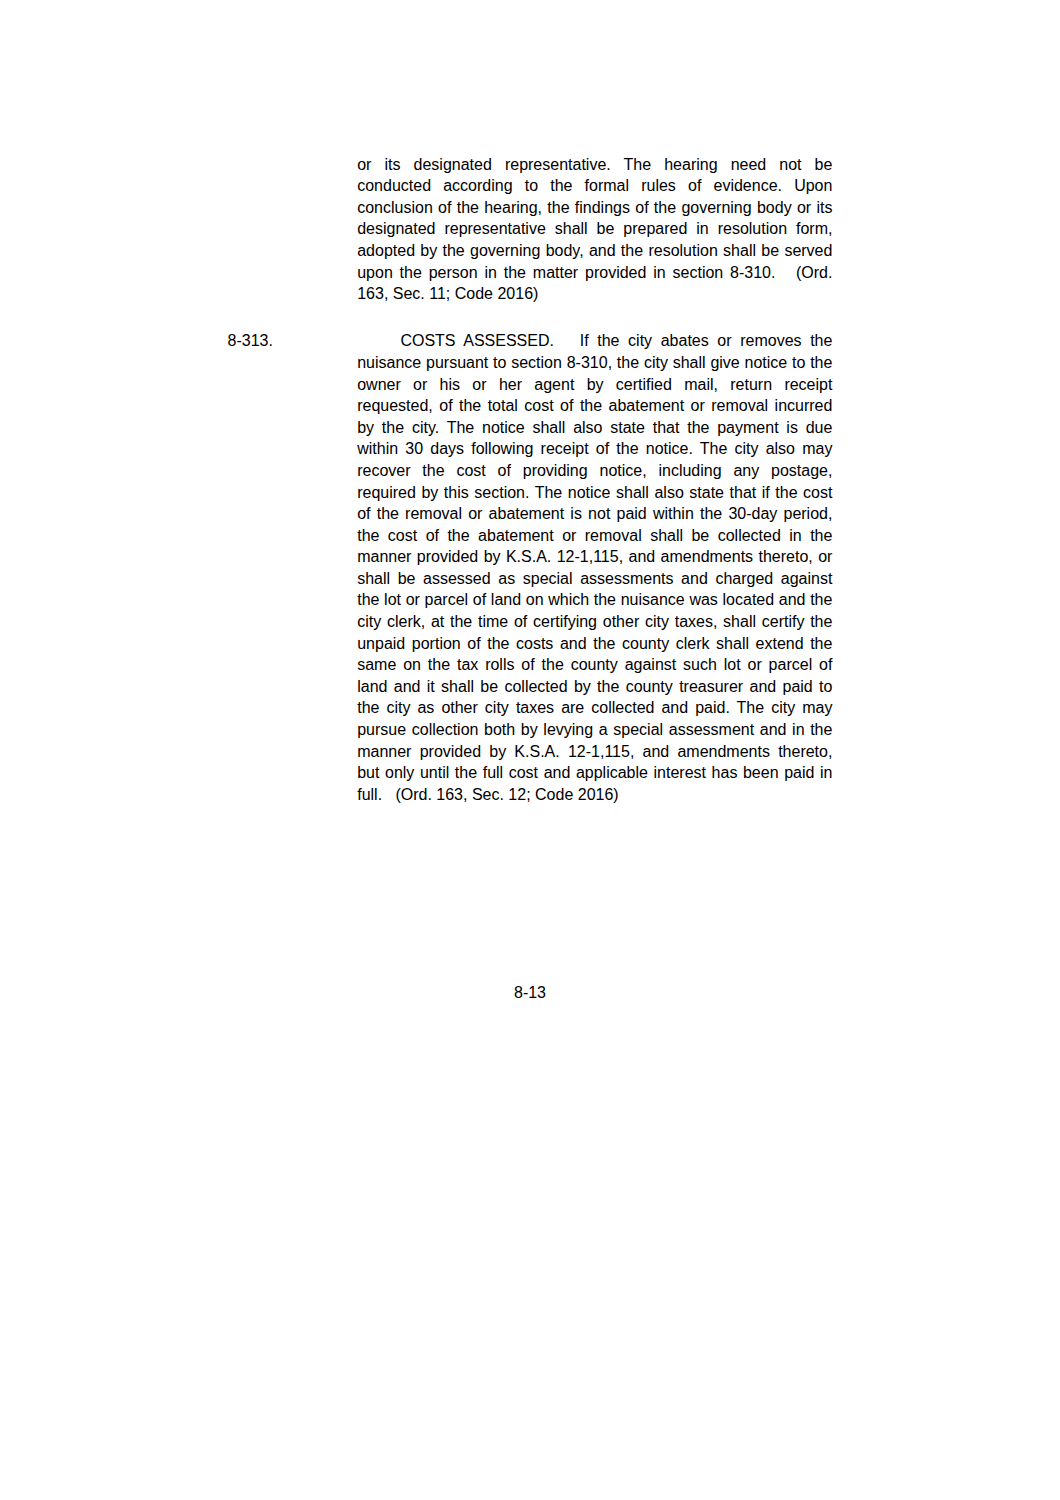or its designated representative. The hearing need not be conducted according to the formal rules of evidence. Upon conclusion of the hearing, the findings of the governing body or its designated representative shall be prepared in resolution form, adopted by the governing body, and the resolution shall be served upon the person in the matter provided in section 8-310. (Ord. 163, Sec. 11; Code 2016)
8-313.
COSTS ASSESSED. If the city abates or removes the nuisance pursuant to section 8-310, the city shall give notice to the owner or his or her agent by certified mail, return receipt requested, of the total cost of the abatement or removal incurred by the city. The notice shall also state that the payment is due within 30 days following receipt of the notice. The city also may recover the cost of providing notice, including any postage, required by this section. The notice shall also state that if the cost of the removal or abatement is not paid within the 30-day period, the cost of the abatement or removal shall be collected in the manner provided by K.S.A. 12-1,115, and amendments thereto, or shall be assessed as special assessments and charged against the lot or parcel of land on which the nuisance was located and the city clerk, at the time of certifying other city taxes, shall certify the unpaid portion of the costs and the county clerk shall extend the same on the tax rolls of the county against such lot or parcel of land and it shall be collected by the county treasurer and paid to the city as other city taxes are collected and paid. The city may pursue collection both by levying a special assessment and in the manner provided by K.S.A. 12-1,115, and amendments thereto, but only until the full cost and applicable interest has been paid in full. (Ord. 163, Sec. 12; Code 2016)
8-13